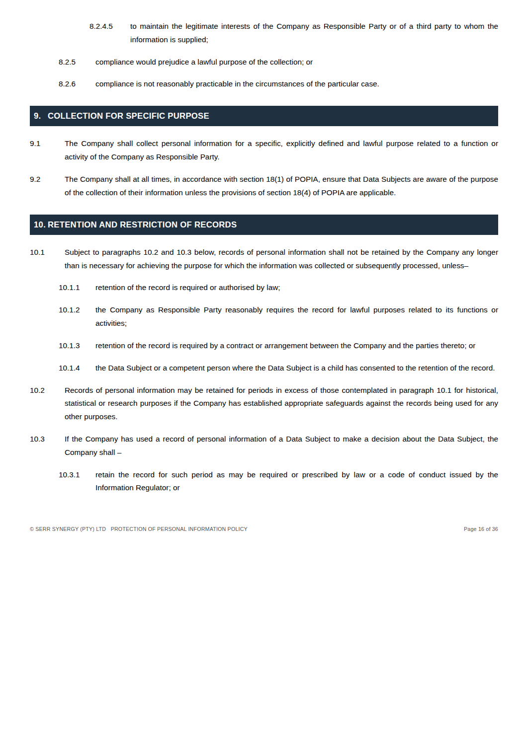8.2.4.5
to maintain the legitimate interests of the Company as Responsible Party or of a third party to whom the information is supplied;
8.2.5
compliance would prejudice a lawful purpose of the collection; or
8.2.6
compliance is not reasonably practicable in the circumstances of the particular case.
9. COLLECTION FOR SPECIFIC PURPOSE
9.1
The Company shall collect personal information for a specific, explicitly defined and lawful purpose related to a function or activity of the Company as Responsible Party.
9.2
The Company shall at all times, in accordance with section 18(1) of POPIA, ensure that Data Subjects are aware of the purpose of the collection of their information unless the provisions of section 18(4) of POPIA are applicable.
10. RETENTION AND RESTRICTION OF RECORDS
10.1
Subject to paragraphs 10.2 and 10.3 below, records of personal information shall not be retained by the Company any longer than is necessary for achieving the purpose for which the information was collected or subsequently processed, unless–
10.1.1
retention of the record is required or authorised by law;
10.1.2
the Company as Responsible Party reasonably requires the record for lawful purposes related to its functions or activities;
10.1.3
retention of the record is required by a contract or arrangement between the Company and the parties thereto; or
10.1.4
the Data Subject or a competent person where the Data Subject is a child has consented to the retention of the record.
10.2
Records of personal information may be retained for periods in excess of those contemplated in paragraph 10.1 for historical, statistical or research purposes if the Company has established appropriate safeguards against the records being used for any other purposes.
10.3
If the Company has used a record of personal information of a Data Subject to make a decision about the Data Subject, the Company shall –
10.3.1
retain the record for such period as may be required or prescribed by law or a code of conduct issued by the Information Regulator; or
© SERR SYNERGY (PTY) LTD PROTECTION OF PERSONAL INFORMATION POLICY
Page 16 of 36